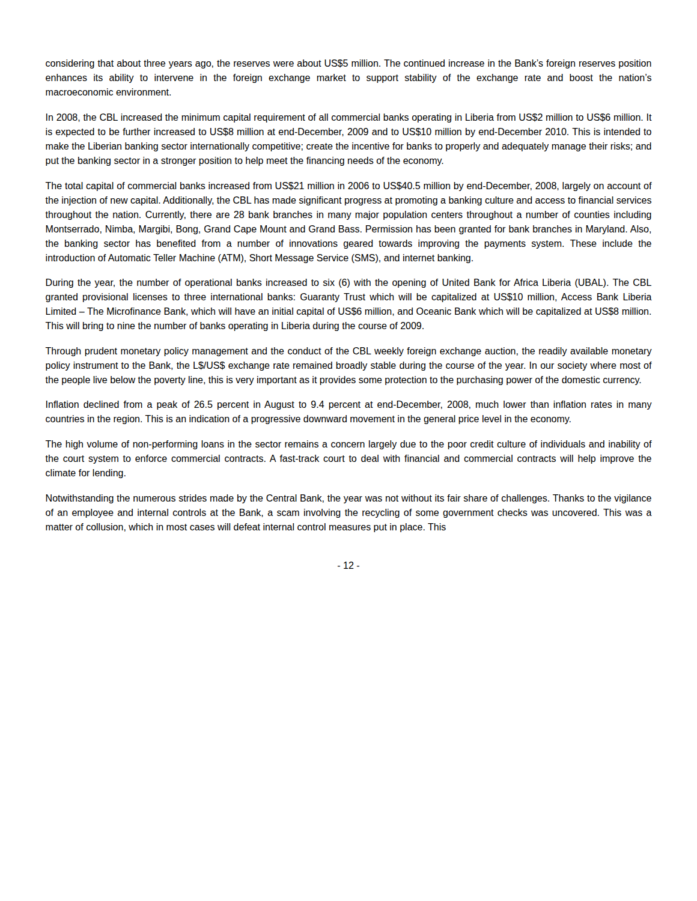considering that about three years ago, the reserves were about US$5 million. The continued increase in the Bank’s foreign reserves position enhances its ability to intervene in the foreign exchange market to support stability of the exchange rate and boost the nation’s macroeconomic environment.
In 2008, the CBL increased the minimum capital requirement of all commercial banks operating in Liberia from US$2 million to US$6 million. It is expected to be further increased to US$8 million at end-December, 2009 and to US$10 million by end-December 2010. This is intended to make the Liberian banking sector internationally competitive; create the incentive for banks to properly and adequately manage their risks; and put the banking sector in a stronger position to help meet the financing needs of the economy.
The total capital of commercial banks increased from US$21 million in 2006 to US$40.5 million by end-December, 2008, largely on account of the injection of new capital. Additionally, the CBL has made significant progress at promoting a banking culture and access to financial services throughout the nation. Currently, there are 28 bank branches in many major population centers throughout a number of counties including Montserrado, Nimba, Margibi, Bong, Grand Cape Mount and Grand Bass. Permission has been granted for bank branches in Maryland. Also, the banking sector has benefited from a number of innovations geared towards improving the payments system. These include the introduction of Automatic Teller Machine (ATM), Short Message Service (SMS), and internet banking.
During the year, the number of operational banks increased to six (6) with the opening of United Bank for Africa Liberia (UBAL). The CBL granted provisional licenses to three international banks: Guaranty Trust which will be capitalized at US$10 million, Access Bank Liberia Limited – The Microfinance Bank, which will have an initial capital of US$6 million, and Oceanic Bank which will be capitalized at US$8 million. This will bring to nine the number of banks operating in Liberia during the course of 2009.
Through prudent monetary policy management and the conduct of the CBL weekly foreign exchange auction, the readily available monetary policy instrument to the Bank, the L$/US$ exchange rate remained broadly stable during the course of the year. In our society where most of the people live below the poverty line, this is very important as it provides some protection to the purchasing power of the domestic currency.
Inflation declined from a peak of 26.5 percent in August to 9.4 percent at end-December, 2008, much lower than inflation rates in many countries in the region. This is an indication of a progressive downward movement in the general price level in the economy.
The high volume of non-performing loans in the sector remains a concern largely due to the poor credit culture of individuals and inability of the court system to enforce commercial contracts. A fast-track court to deal with financial and commercial contracts will help improve the climate for lending.
Notwithstanding the numerous strides made by the Central Bank, the year was not without its fair share of challenges. Thanks to the vigilance of an employee and internal controls at the Bank, a scam involving the recycling of some government checks was uncovered. This was a matter of collusion, which in most cases will defeat internal control measures put in place. This
- 12 -